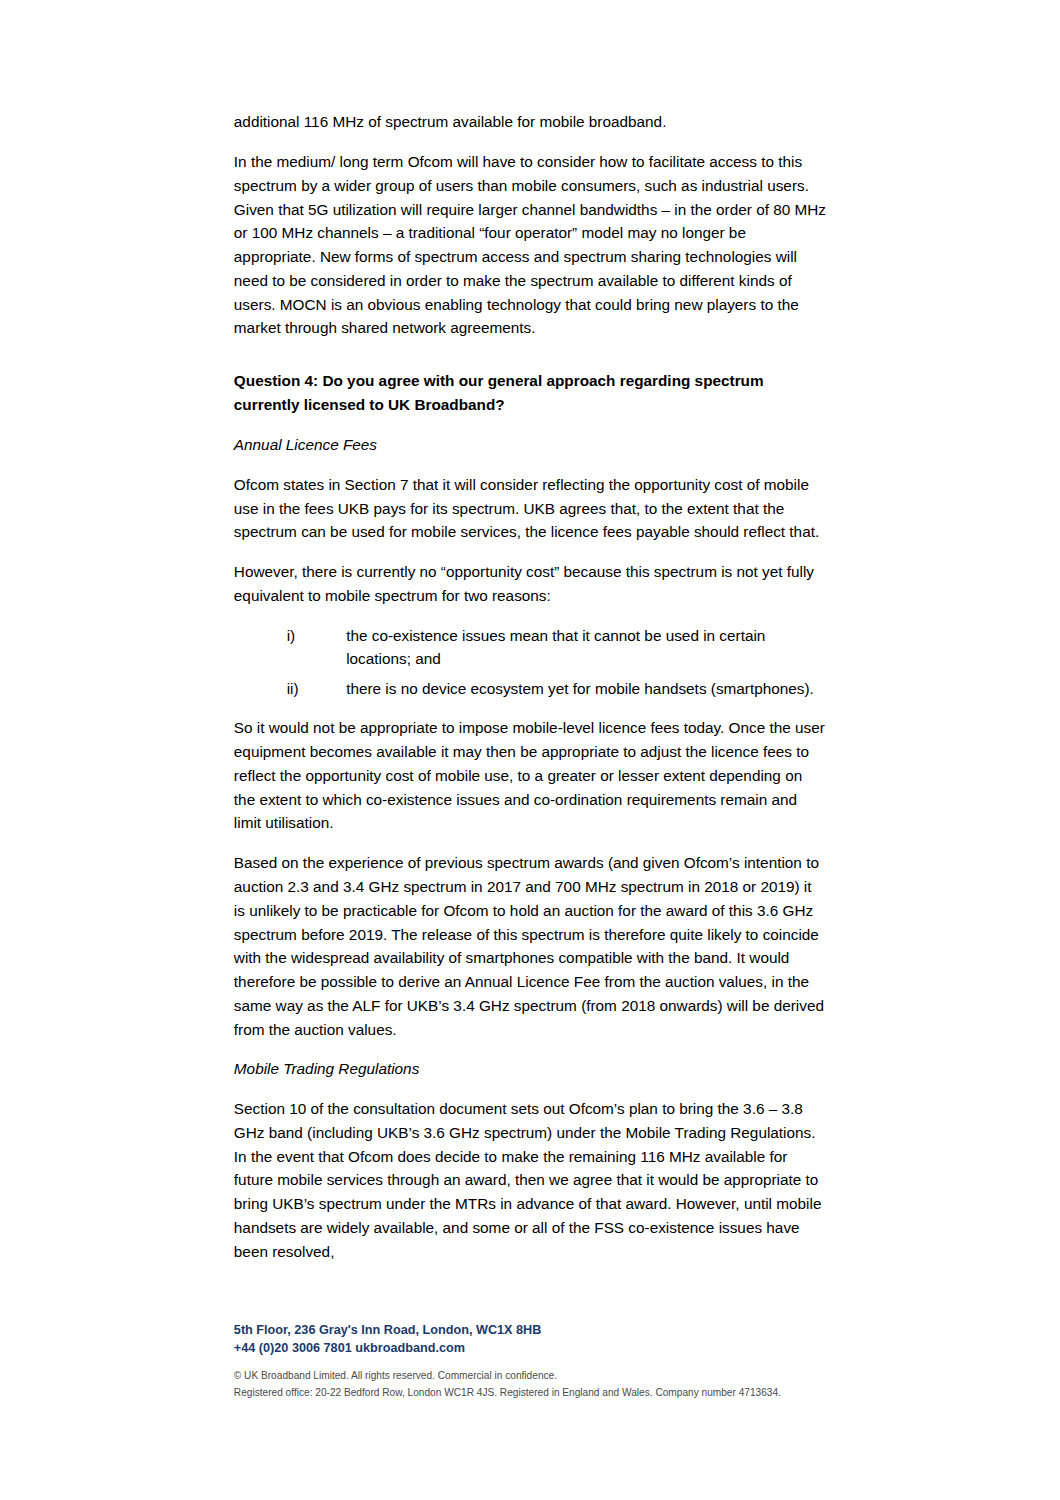additional 116 MHz of spectrum available for mobile broadband.
In the medium/ long term Ofcom will have to consider how to facilitate access to this spectrum by a wider group of users than mobile consumers, such as industrial users. Given that 5G utilization will require larger channel bandwidths – in the order of 80 MHz or 100 MHz channels – a traditional “four operator” model may no longer be appropriate. New forms of spectrum access and spectrum sharing technologies will need to be considered in order to make the spectrum available to different kinds of users. MOCN is an obvious enabling technology that could bring new players to the market through shared network agreements.
Question 4: Do you agree with our general approach regarding spectrum currently licensed to UK Broadband?
Annual Licence Fees
Ofcom states in Section 7 that it will consider reflecting the opportunity cost of mobile use in the fees UKB pays for its spectrum. UKB agrees that, to the extent that the spectrum can be used for mobile services, the licence fees payable should reflect that.
However, there is currently no “opportunity cost” because this spectrum is not yet fully equivalent to mobile spectrum for two reasons:
i) the co-existence issues mean that it cannot be used in certain locations; and
ii) there is no device ecosystem yet for mobile handsets (smartphones).
So it would not be appropriate to impose mobile-level licence fees today. Once the user equipment becomes available it may then be appropriate to adjust the licence fees to reflect the opportunity cost of mobile use, to a greater or lesser extent depending on the extent to which co-existence issues and co-ordination requirements remain and limit utilisation.
Based on the experience of previous spectrum awards (and given Ofcom’s intention to auction 2.3 and 3.4 GHz spectrum in 2017 and 700 MHz spectrum in 2018 or 2019) it is unlikely to be practicable for Ofcom to hold an auction for the award of this 3.6 GHz spectrum before 2019. The release of this spectrum is therefore quite likely to coincide with the widespread availability of smartphones compatible with the band. It would therefore be possible to derive an Annual Licence Fee from the auction values, in the same way as the ALF for UKB’s 3.4 GHz spectrum (from 2018 onwards) will be derived from the auction values.
Mobile Trading Regulations
Section 10 of the consultation document sets out Ofcom’s plan to bring the 3.6 – 3.8 GHz band (including UKB’s 3.6 GHz spectrum) under the Mobile Trading Regulations. In the event that Ofcom does decide to make the remaining 116 MHz available for future mobile services through an award, then we agree that it would be appropriate to bring UKB’s spectrum under the MTRs in advance of that award. However, until mobile handsets are widely available, and some or all of the FSS co-existence issues have been resolved,
5th Floor, 236 Gray's Inn Road, London, WC1X 8HB
+44 (0)20 3006 7801 ukbroadband.com
© UK Broadband Limited. All rights reserved. Commercial in confidence.
Registered office: 20-22 Bedford Row, London WC1R 4JS. Registered in England and Wales. Company number 4713634.